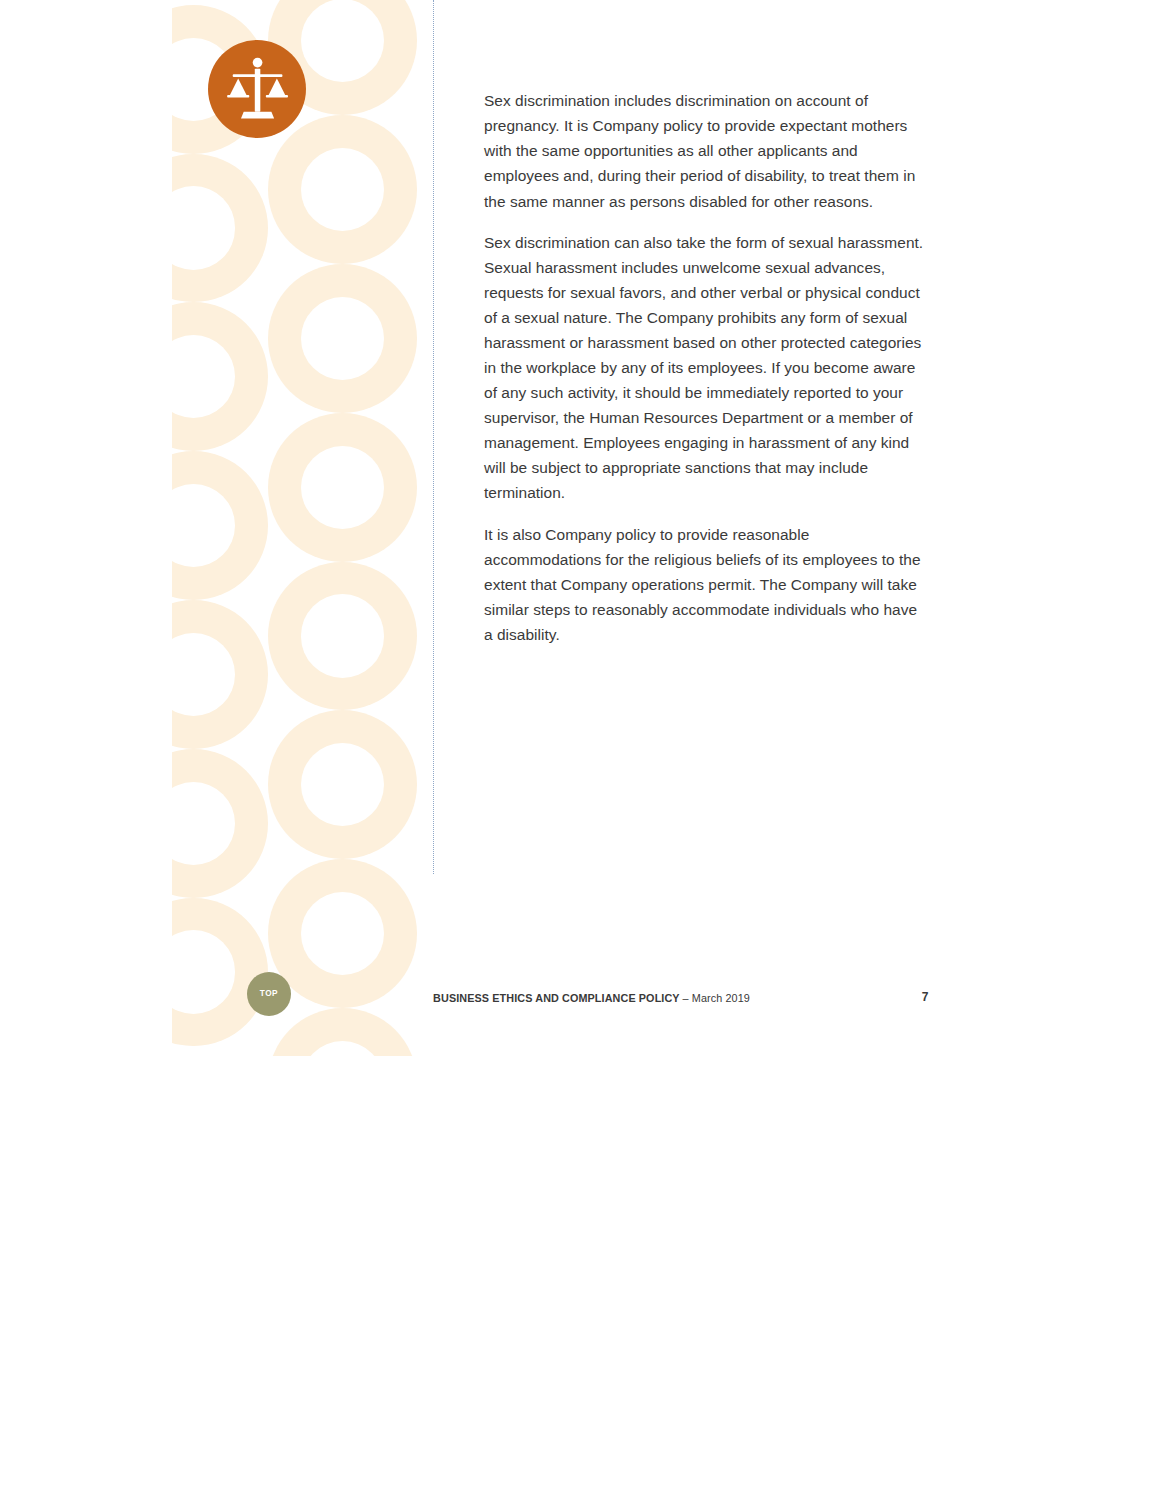Sex discrimination includes discrimination on account of pregnancy. It is Company policy to provide expectant mothers with the same opportunities as all other applicants and employees and, during their period of disability, to treat them in the same manner as persons disabled for other reasons.
Sex discrimination can also take the form of sexual harassment. Sexual harassment includes unwelcome sexual advances, requests for sexual favors, and other verbal or physical conduct of a sexual nature. The Company prohibits any form of sexual harassment or harassment based on other protected categories in the workplace by any of its employees. If you become aware of any such activity, it should be immediately reported to your supervisor, the Human Resources Department or a member of management. Employees engaging in harassment of any kind will be subject to appropriate sanctions that may include termination.
It is also Company policy to provide reasonable accommodations for the religious beliefs of its employees to the extent that Company operations permit. The Company will take similar steps to reasonably accommodate individuals who have a disability.
TOP
BUSINESS ETHICS AND COMPLIANCE POLICY – March 2019
7